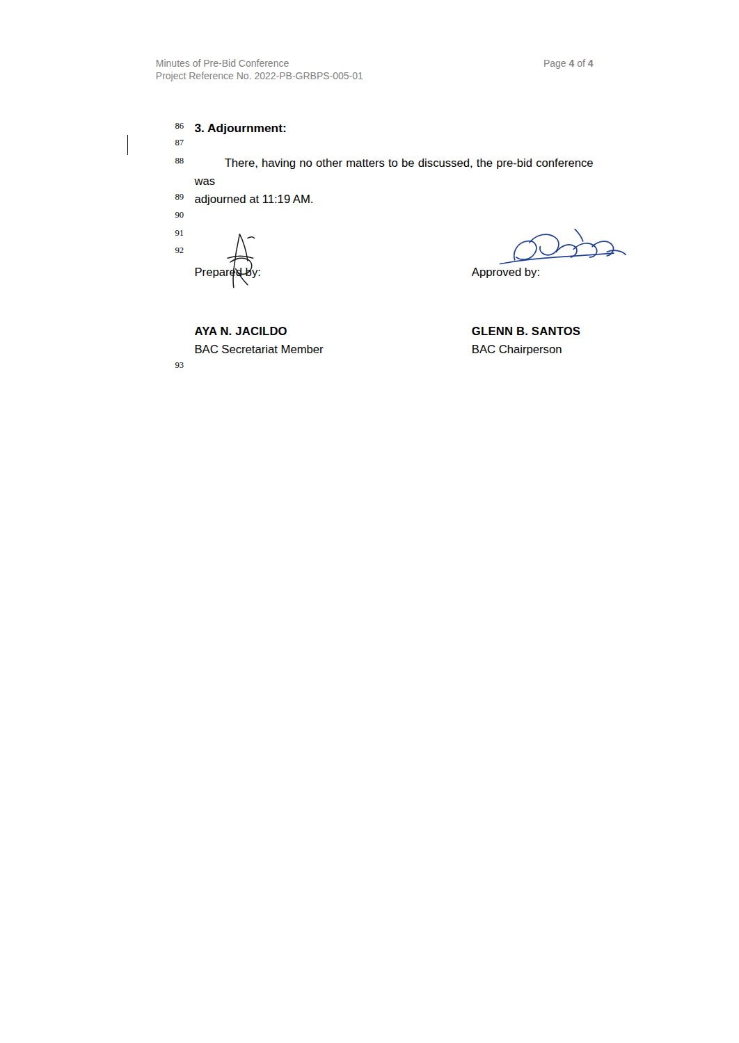Minutes of Pre-Bid Conference
Project Reference No. 2022-PB-GRBPS-005-01
Page 4 of 4
86
3. Adjournment:
87
88
There, having no other matters to be discussed, the pre-bid conference was
89
adjourned at 11:19 AM.
90
91
92
Prepared by:
AYA N. JACILDO
BAC Secretariat Member
Approved by:
GLENN B. SANTOS
BAC Chairperson
93